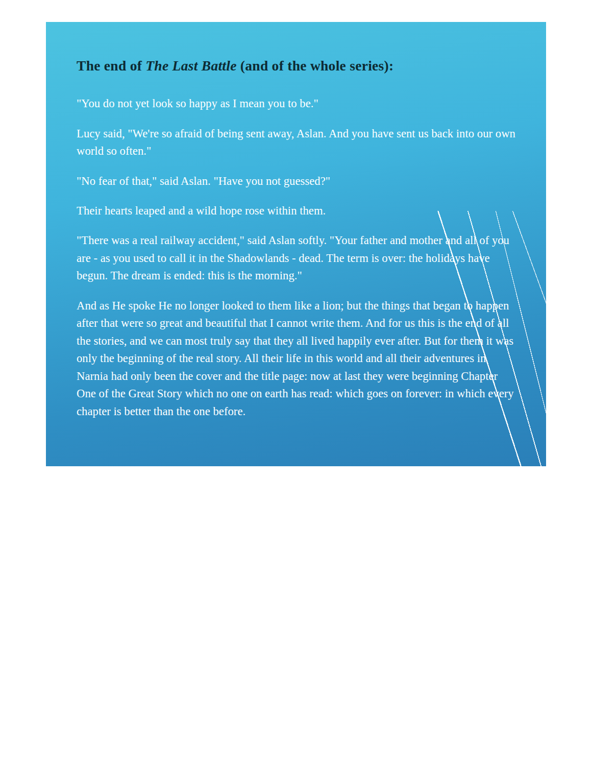The end of The Last Battle (and of the whole series):
"You do not yet look so happy as I mean you to be."
Lucy said, "We're so afraid of being sent away, Aslan. And you have sent us back into our own world so often."
"No fear of that," said Aslan. "Have you not guessed?"
Their hearts leaped and a wild hope rose within them.
"There was a real railway accident," said Aslan softly. "Your father and mother and all of you are - as you used to call it in the Shadowlands - dead. The term is over: the holidays have begun. The dream is ended: this is the morning."
And as He spoke He no longer looked to them like a lion; but the things that began to happen after that were so great and beautiful that I cannot write them. And for us this is the end of all the stories, and we can most truly say that they all lived happily ever after. But for them it was only the beginning of the real story. All their life in this world and all their adventures in Narnia had only been the cover and the title page: now at last they were beginning Chapter One of the Great Story which no one on earth has read: which goes on forever: in which every chapter is better than the one before.